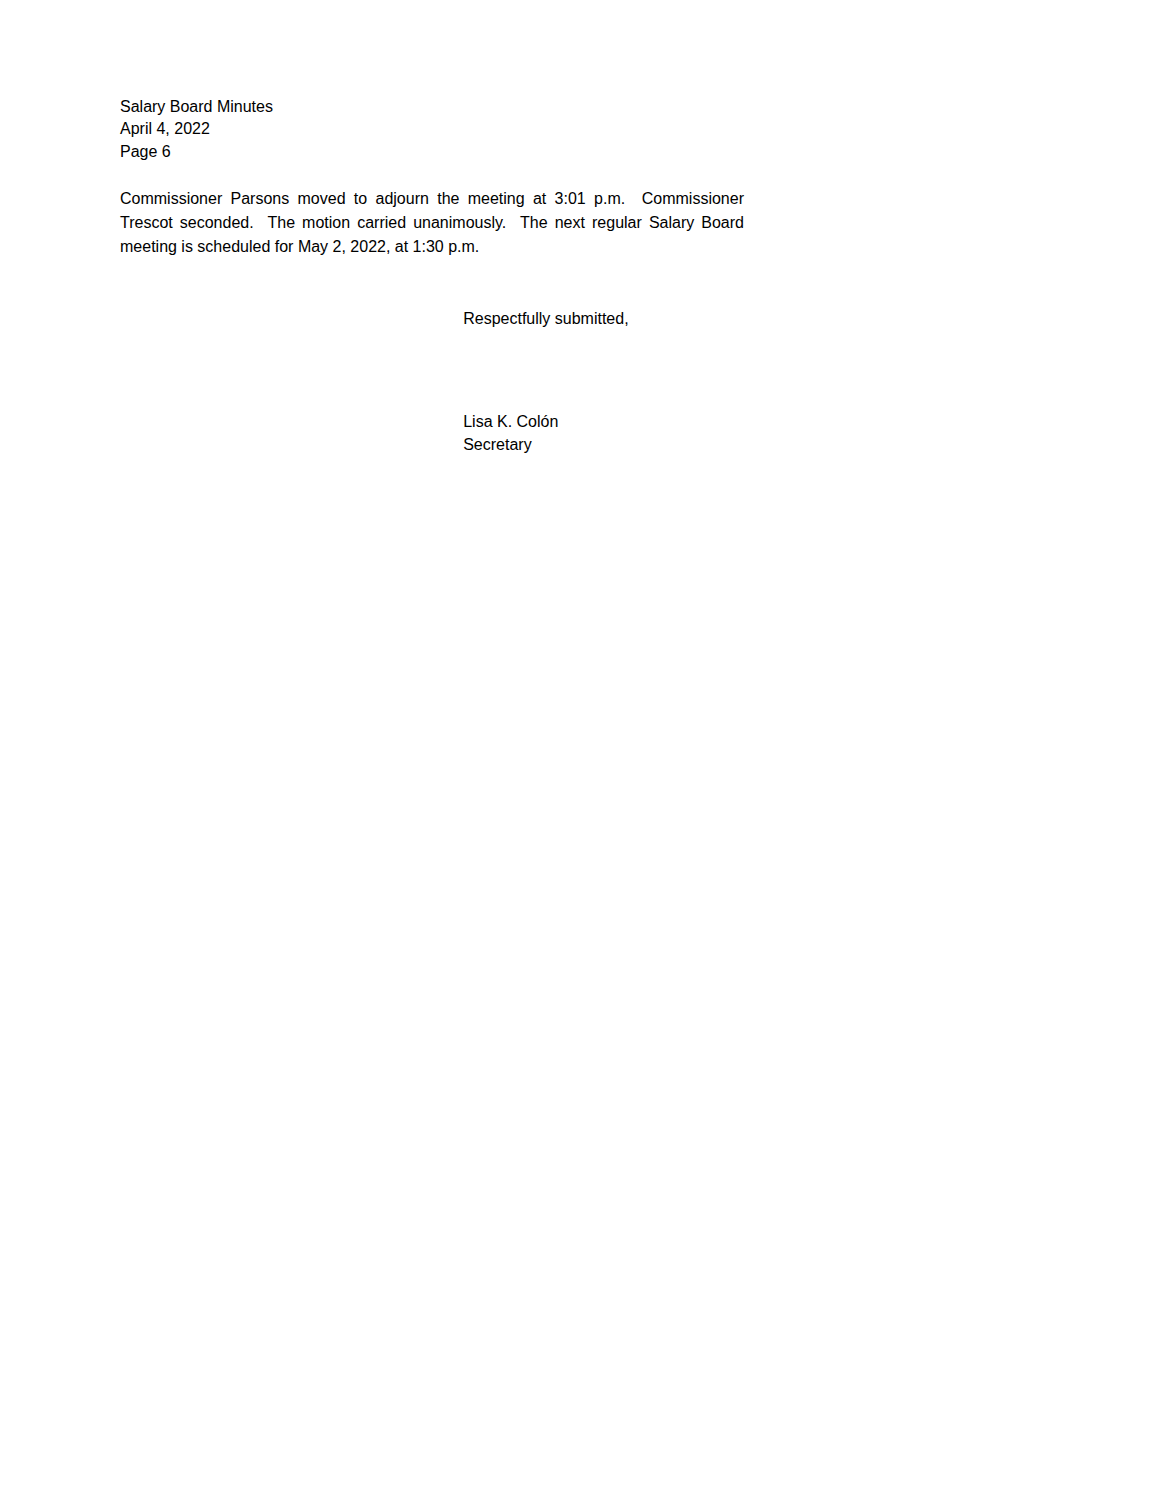Salary Board Minutes
April 4, 2022
Page 6
Commissioner Parsons moved to adjourn the meeting at 3:01 p.m. Commissioner Trescot seconded. The motion carried unanimously. The next regular Salary Board meeting is scheduled for May 2, 2022, at 1:30 p.m.
Respectfully submitted,
Lisa K. Colón
Secretary